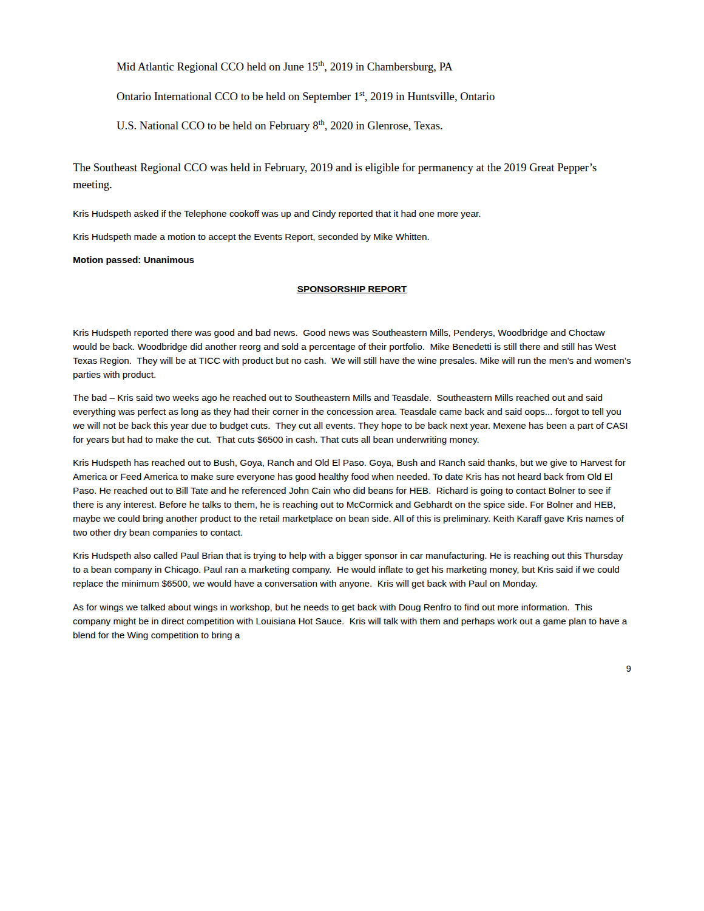Mid Atlantic Regional CCO held on June 15th, 2019 in Chambersburg, PA
Ontario International CCO to be held on September 1st, 2019 in Huntsville, Ontario
U.S. National CCO to be held on February 8th, 2020 in Glenrose, Texas.
The Southeast Regional CCO was held in February, 2019 and is eligible for permanency at the 2019 Great Pepper’s meeting.
Kris Hudspeth asked if the Telephone cookoff was up and Cindy reported that it had one more year.
Kris Hudspeth made a motion to accept the Events Report, seconded by Mike Whitten.
Motion passed: Unanimous
SPONSORSHIP REPORT
Kris Hudspeth reported there was good and bad news. Good news was Southeastern Mills, Penderys, Woodbridge and Choctaw would be back. Woodbridge did another reorg and sold a percentage of their portfolio. Mike Benedetti is still there and still has West Texas Region. They will be at TICC with product but no cash. We will still have the wine presales. Mike will run the men’s and women’s parties with product.
The bad – Kris said two weeks ago he reached out to Southeastern Mills and Teasdale. Southeastern Mills reached out and said everything was perfect as long as they had their corner in the concession area. Teasdale came back and said oops... forgot to tell you we will not be back this year due to budget cuts. They cut all events. They hope to be back next year. Mexene has been a part of CASI for years but had to make the cut. That cuts $6500 in cash. That cuts all bean underwriting money.
Kris Hudspeth has reached out to Bush, Goya, Ranch and Old El Paso. Goya, Bush and Ranch said thanks, but we give to Harvest for America or Feed America to make sure everyone has good healthy food when needed. To date Kris has not heard back from Old El Paso. He reached out to Bill Tate and he referenced John Cain who did beans for HEB. Richard is going to contact Bolner to see if there is any interest. Before he talks to them, he is reaching out to McCormick and Gebhardt on the spice side. For Bolner and HEB, maybe we could bring another product to the retail marketplace on bean side. All of this is preliminary. Keith Karaff gave Kris names of two other dry bean companies to contact.
Kris Hudspeth also called Paul Brian that is trying to help with a bigger sponsor in car manufacturing. He is reaching out this Thursday to a bean company in Chicago. Paul ran a marketing company. He would inflate to get his marketing money, but Kris said if we could replace the minimum $6500, we would have a conversation with anyone. Kris will get back with Paul on Monday.
As for wings we talked about wings in workshop, but he needs to get back with Doug Renfro to find out more information. This company might be in direct competition with Louisiana Hot Sauce. Kris will talk with them and perhaps work out a game plan to have a blend for the Wing competition to bring a
9